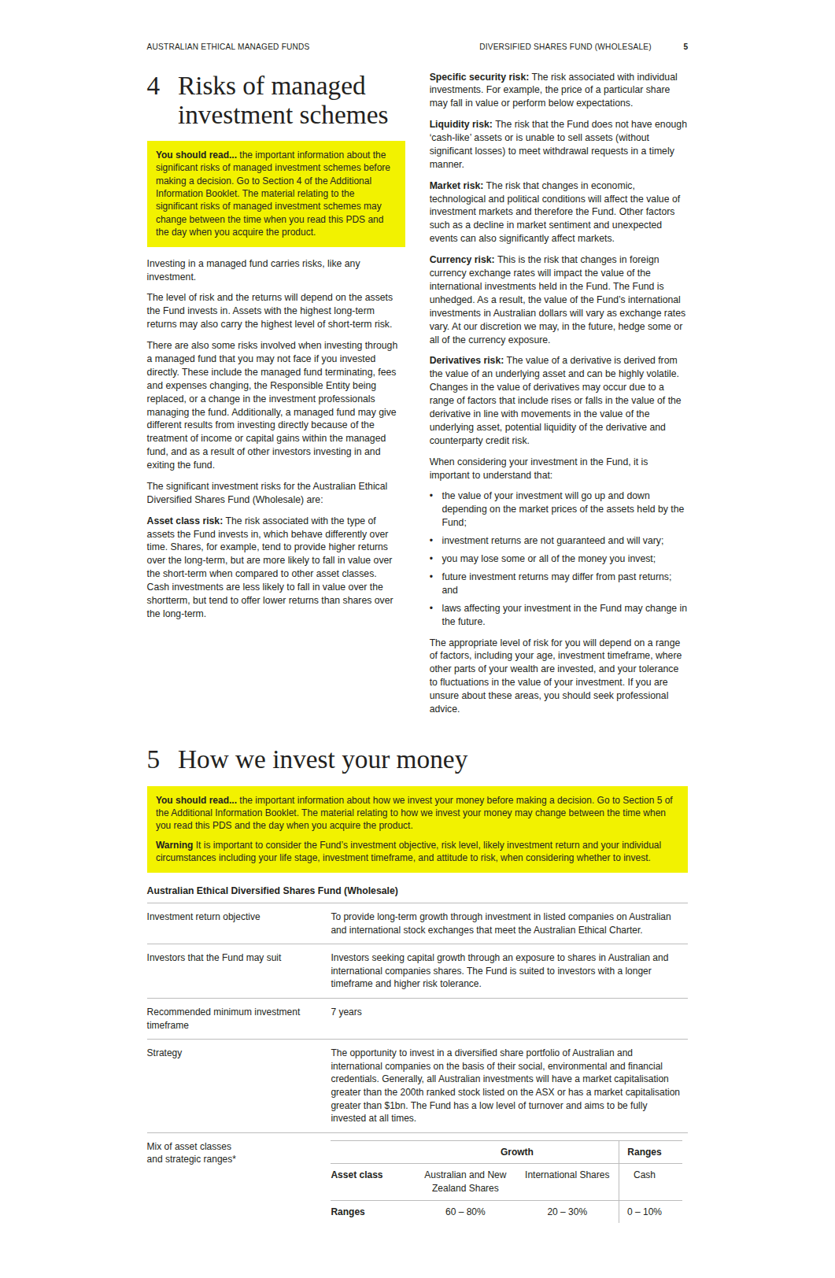Australian Ethical Managed Funds
Diversified Shares Fund (Wholesale) 5
4 Risks of managed
investment schemes
You should read... the important information about the significant risks of managed investment schemes before making a decision. Go to Section 4 of the Additional Information Booklet. The material relating to the significant risks of managed investment schemes may change between the time when you read this PDS and the day when you acquire the product.
Investing in a managed fund carries risks, like any investment.
The level of risk and the returns will depend on the assets the Fund invests in. Assets with the highest long-term returns may also carry the highest level of short-term risk.
There are also some risks involved when investing through a managed fund that you may not face if you invested directly. These include the managed fund terminating, fees and expenses changing, the Responsible Entity being replaced, or a change in the investment professionals managing the fund. Additionally, a managed fund may give different results from investing directly because of the treatment of income or capital gains within the managed fund, and as a result of other investors investing in and exiting the fund.
The significant investment risks for the Australian Ethical Diversified Shares Fund (Wholesale) are:
Asset class risk: The risk associated with the type of assets the Fund invests in, which behave differently over time. Shares, for example, tend to provide higher returns over the long-term, but are more likely to fall in value over the short-term when compared to other asset classes.
Cash investments are less likely to fall in value over the shortterm, but tend to offer lower returns than shares over the long-term.
Specific security risk: The risk associated with individual investments. For example, the price of a particular share may fall in value or perform below expectations.
Liquidity risk: The risk that the Fund does not have enough ‘cash-like’ assets or is unable to sell assets (without significant losses) to meet withdrawal requests in a timely manner.
Market risk: The risk that changes in economic, technological and political conditions will affect the value of investment markets and therefore the Fund. Other factors such as a decline in market sentiment and unexpected events can also significantly affect markets.
Currency risk: This is the risk that changes in foreign currency exchange rates will impact the value of the international investments held in the Fund. The Fund is unhedged. As a result, the value of the Fund’s international investments in Australian dollars will vary as exchange rates vary. At our discretion we may, in the future, hedge some or all of the currency exposure.
Derivatives risk: The value of a derivative is derived from the value of an underlying asset and can be highly volatile. Changes in the value of derivatives may occur due to a range of factors that include rises or falls in the value of the derivative in line with movements in the value of the underlying asset, potential liquidity of the derivative and counterparty credit risk.
When considering your investment in the Fund, it is important to understand that:
the value of your investment will go up and down depending on the market prices of the assets held by the Fund;
investment returns are not guaranteed and will vary;
you may lose some or all of the money you invest;
future investment returns may differ from past returns; and
laws affecting your investment in the Fund may change in the future.
The appropriate level of risk for you will depend on a range of factors, including your age, investment timeframe, where other parts of your wealth are invested, and your tolerance to fluctuations in the value of your investment. If you are unsure about these areas, you should seek professional advice.
5 How we invest your money
You should read... the important information about how we invest your money before making a decision. Go to Section 5 of the Additional Information Booklet. The material relating to how we invest your money may change between the time when you read this PDS and the day when you acquire the product.
Warning It is important to consider the Fund’s investment objective, risk level, likely investment return and your individual circumstances including your life stage, investment timeframe, and attitude to risk, when considering whether to invest.
Australian Ethical Diversified Shares Fund (Wholesale)
| Investment return objective | To provide long-term growth through investment in listed companies on Australian and international stock exchanges that meet the Australian Ethical Charter. |
| Investors that the Fund may suit | Investors seeking capital growth through an exposure to shares in Australian and international companies shares. The Fund is suited to investors with a longer timeframe and higher risk tolerance. |
| Recommended minimum investment timeframe | 7 years |
| Strategy | The opportunity to invest in a diversified share portfolio of Australian and international companies on the basis of their social, environmental and financial credentials. Generally, all Australian investments will have a market capitalisation greater than the 200th ranked stock listed on the ASX or has a market capitalisation greater than $1bn. The Fund has a low level of turnover and aims to be fully invested at all times. |
| Mix of asset classes and strategic ranges* | / / Growth / Ranges / / / Asset class / Australian and New Zealand Shares / International Shares / Cash / / / Ranges / 60 – 80% / 20 – 30% / 0 – 10% / / |